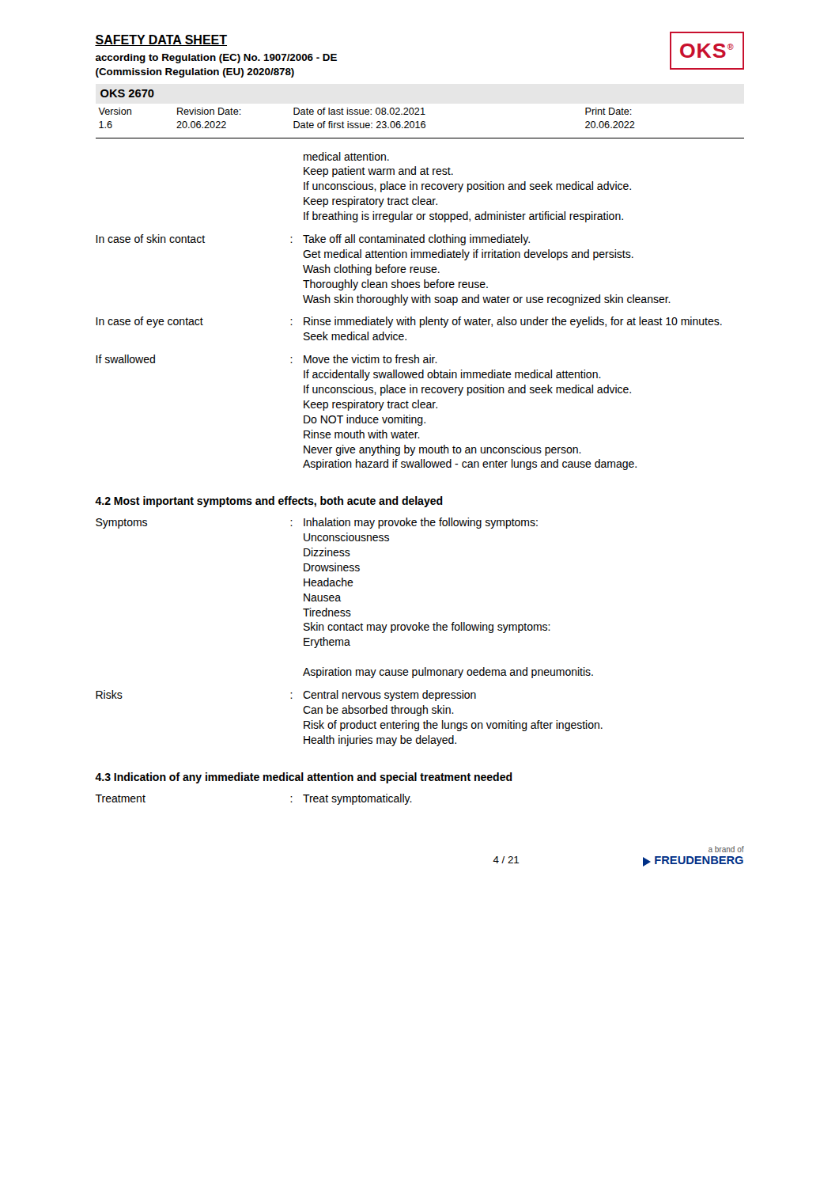SAFETY DATA SHEET
according to Regulation (EC) No. 1907/2006 - DE
(Commission Regulation (EU) 2020/878)
OKS®
OKS 2670
| Version 1.6 | Revision Date: 20.06.2022 | Date of last issue: 08.02.2021 Date of first issue: 23.06.2016 | Print Date: 20.06.2022 |
| | | medical attention. Keep patient warm and at rest. If unconscious, place in recovery position and seek medical advice. Keep respiratory tract clear. If breathing is irregular or stopped, administer artificial respiration. |
| In case of skin contact | : | Take off all contaminated clothing immediately. Get medical attention immediately if irritation develops and persists. Wash clothing before reuse. Thoroughly clean shoes before reuse. Wash skin thoroughly with soap and water or use recognized skin cleanser. |
| In case of eye contact | : | Rinse immediately with plenty of water, also under the eyelids, for at least 10 minutes. Seek medical advice. |
| If swallowed | : | Move the victim to fresh air. If accidentally swallowed obtain immediate medical attention. If unconscious, place in recovery position and seek medical advice. Keep respiratory tract clear. Do NOT induce vomiting. Rinse mouth with water. Never give anything by mouth to an unconscious person. Aspiration hazard if swallowed - can enter lungs and cause damage. |
4.2 Most important symptoms and effects, both acute and delayed
| Symptoms | : | Inhalation may provoke the following symptoms: Unconsciousness Dizziness Drowsiness Headache Nausea Tiredness Skin contact may provoke the following symptoms: Erythema Aspiration may cause pulmonary oedema and pneumonitis. |
| Risks | : | Central nervous system depression Can be absorbed through skin. Risk of product entering the lungs on vomiting after ingestion. Health injuries may be delayed. |
4.3 Indication of any immediate medical attention and special treatment needed
| Treatment | : | Treat symptomatically. |
4 / 21
a brand of
FREUDENBERG